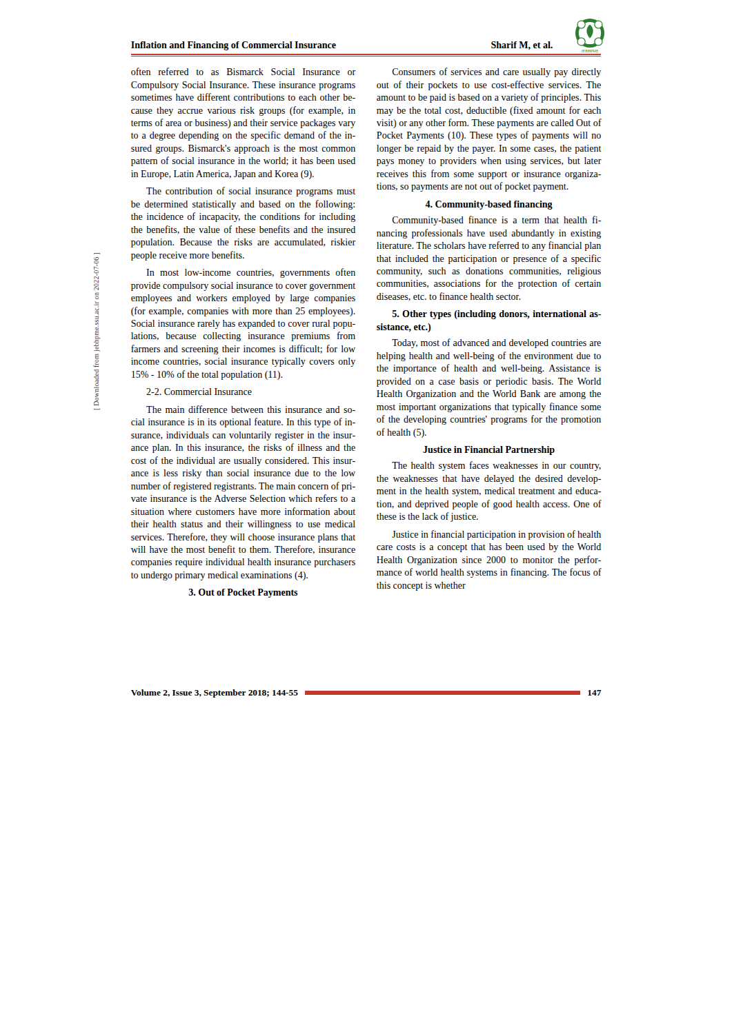[ Downloaded from jebhpme.ssu.ac.ir on 2022-07-06 ]
JEBHPME
Inflation and Financing of Commercial Insurance
Sharif M, et al.
often referred to as Bismarck Social Insurance or Compulsory Social Insurance. These insurance programs sometimes have different contributions to each other because they accrue various risk groups (for example, in terms of area or business) and their service packages vary to a degree depending on the specific demand of the insured groups. Bismarck's approach is the most common pattern of social insurance in the world; it has been used in Europe, Latin America, Japan and Korea (9).
The contribution of social insurance programs must be determined statistically and based on the following: the incidence of incapacity, the conditions for including the benefits, the value of these benefits and the insured population. Because the risks are accumulated, riskier people receive more benefits.
In most low-income countries, governments often provide compulsory social insurance to cover government employees and workers employed by large companies (for example, companies with more than 25 employees). Social insurance rarely has expanded to cover rural populations, because collecting insurance premiums from farmers and screening their incomes is difficult; for low income countries, social insurance typically covers only 15% - 10% of the total population (11).
2-2. Commercial Insurance
The main difference between this insurance and social insurance is in its optional feature. In this type of insurance, individuals can voluntarily register in the insurance plan. In this insurance, the risks of illness and the cost of the individual are usually considered. This insurance is less risky than social insurance due to the low number of registered registrants. The main concern of private insurance is the Adverse Selection which refers to a situation where customers have more information about their health status and their willingness to use medical services. Therefore, they will choose insurance plans that will have the most benefit to them. Therefore, insurance companies require individual health insurance purchasers to undergo primary medical examinations (4).
3. Out of Pocket Payments
Consumers of services and care usually pay directly out of their pockets to use cost-effective services. The amount to be paid is based on a variety of principles. This may be the total cost, deductible (fixed amount for each visit) or any other form. These payments are called Out of Pocket Payments (10). These types of payments will no longer be repaid by the payer. In some cases, the patient pays money to providers when using services, but later receives this from some support or insurance organizations, so payments are not out of pocket payment.
4. Community-based financing
Community-based finance is a term that health financing professionals have used abundantly in existing literature. The scholars have referred to any financial plan that included the participation or presence of a specific community, such as donations communities, religious communities, associations for the protection of certain diseases, etc. to finance health sector.
5. Other types (including donors, international assistance, etc.)
Today, most of advanced and developed countries are helping health and well-being of the environment due to the importance of health and well-being. Assistance is provided on a case basis or periodic basis. The World Health Organization and the World Bank are among the most important organizations that typically finance some of the developing countries' programs for the promotion of health (5).
Justice in Financial Partnership
The health system faces weaknesses in our country, the weaknesses that have delayed the desired development in the health system, medical treatment and education, and deprived people of good health access. One of these is the lack of justice.
Justice in financial participation in provision of health care costs is a concept that has been used by the World Health Organization since 2000 to monitor the performance of world health systems in financing. The focus of this concept is whether
Volume 2, Issue 3, September 2018; 144-55
147